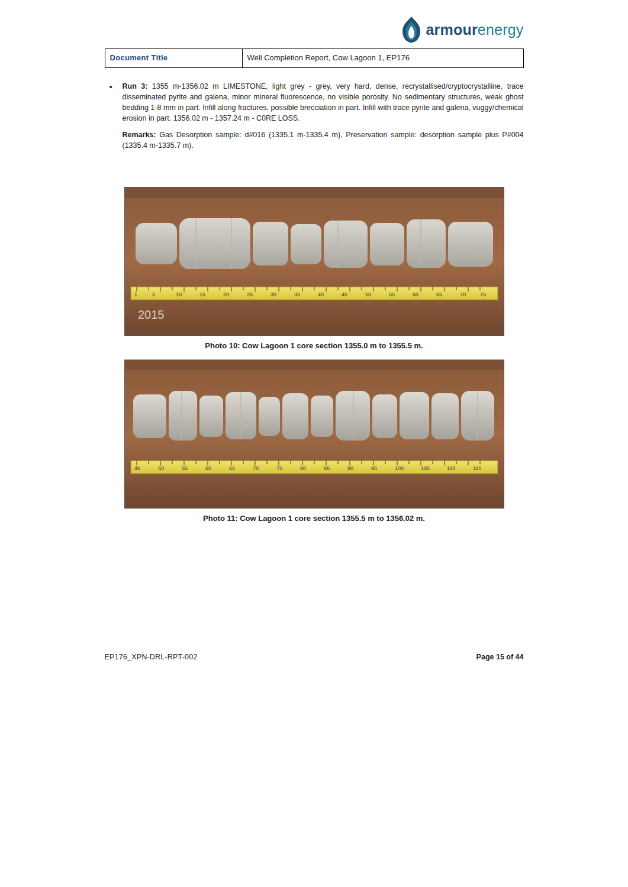armour energy
| Document Title | Well Completion Report, Cow Lagoon 1, EP176 |
Run 3: 1355 m-1356.02 m LIMESTONE, light grey - grey, very hard, dense, recrystallised/cryptocrystalline, trace disseminated pyrite and galena, minor mineral fluorescence, no visible porosity. No sedimentary structures, weak ghost bedding 1-8 mm in part. Infill along fractures, possible brecciation in part. Infill with trace pyrite and galena, vuggy/chemical erosion in part. 1356.02 m - 1357.24 m - C0RE LOSS.
Remarks: Gas Desorption sample: d#016 (1335.1 m-1335.4 m), Preservation sample: desorption sample plus P#004 (1335.4 m-1335.7 m).
Photo 10: Cow Lagoon 1 core section 1355.0 m to 1355.5 m.
Photo 11: Cow Lagoon 1 core section 1355.5 m to 1356.02 m.
EP176_XPN-DRL-RPT-002
Page 15 of 44